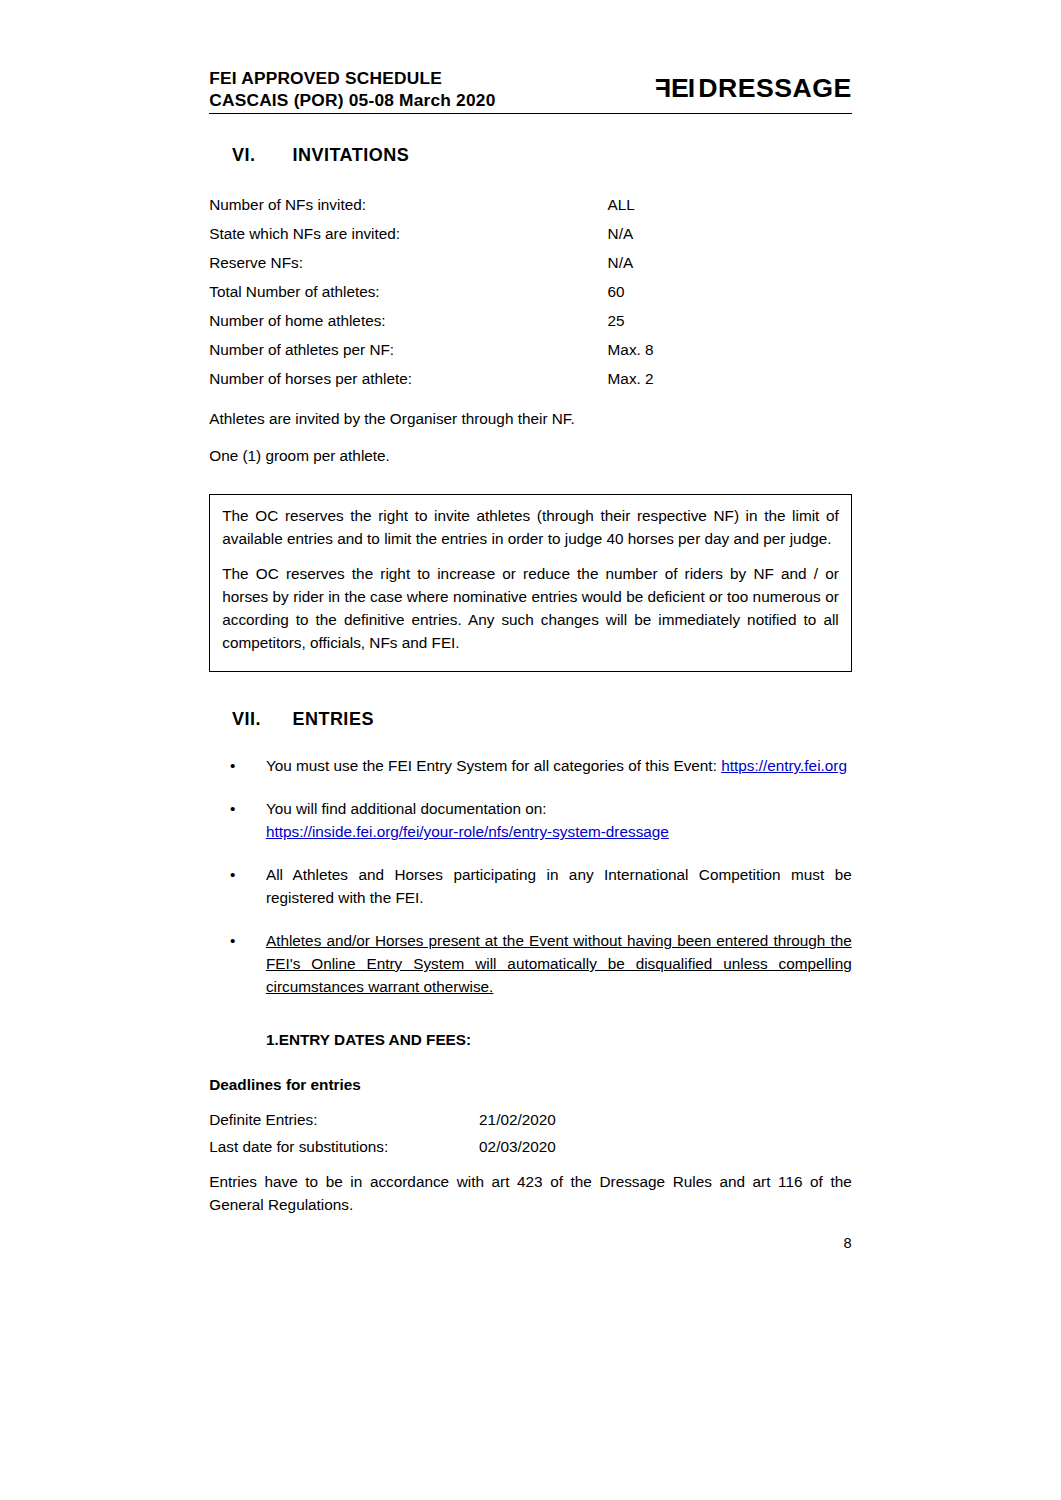FEI APPROVED SCHEDULE
CASCAIS (POR) 05-08 March 2020
FEI DRESSAGE
VI. INVITATIONS
| Number of NFs invited: | ALL |
| State which NFs are invited: | N/A |
| Reserve NFs: | N/A |
| Total Number of athletes: | 60 |
| Number of home athletes: | 25 |
| Number of athletes per NF: | Max. 8 |
| Number of horses per athlete: | Max. 2 |
Athletes are invited by the Organiser through their NF.
One (1) groom per athlete.
The OC reserves the right to invite athletes (through their respective NF) in the limit of available entries and to limit the entries in order to judge 40 horses per day and per judge.
The OC reserves the right to increase or reduce the number of riders by NF and / or horses by rider in the case where nominative entries would be deficient or too numerous or according to the definitive entries. Any such changes will be immediately notified to all competitors, officials, NFs and FEI.
VII. ENTRIES
You must use the FEI Entry System for all categories of this Event: https://entry.fei.org
You will find additional documentation on:
https://inside.fei.org/fei/your-role/nfs/entry-system-dressage
All Athletes and Horses participating in any International Competition must be registered with the FEI.
Athletes and/or Horses present at the Event without having been entered through the FEI's Online Entry System will automatically be disqualified unless compelling circumstances warrant otherwise.
1.ENTRY DATES AND FEES:
Deadlines for entries
| Definite Entries: | 21/02/2020 |
| Last date for substitutions: | 02/03/2020 |
Entries have to be in accordance with art 423 of the Dressage Rules and art 116 of the General Regulations.
8